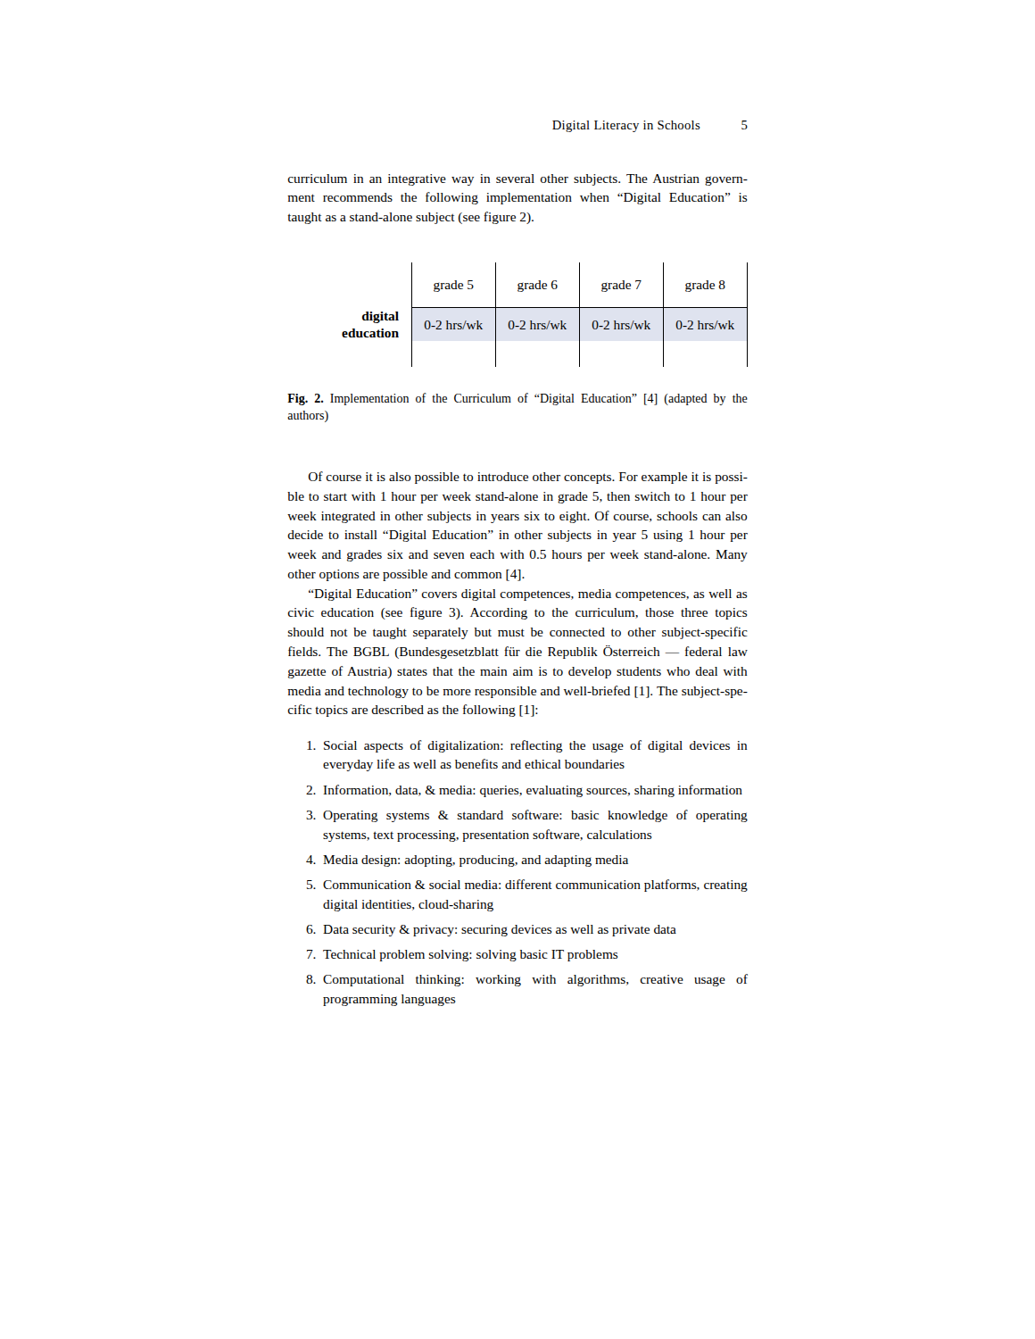Digital Literacy in Schools 5
curriculum in an integrative way in several other subjects. The Austrian government recommends the following implementation when “Digital Education” is taught as a stand-alone subject (see figure 2).
| | grade 5 | grade 6 | grade 7 | grade 8 |
| digital education | 0-2 hrs/wk | 0-2 hrs/wk | 0-2 hrs/wk | 0-2 hrs/wk |
Fig. 2. Implementation of the Curriculum of “Digital Education” [4] (adapted by the authors)
Of course it is also possible to introduce other concepts. For example it is possible to start with 1 hour per week stand-alone in grade 5, then switch to 1 hour per week integrated in other subjects in years six to eight. Of course, schools can also decide to install “Digital Education” in other subjects in year 5 using 1 hour per week and grades six and seven each with 0.5 hours per week stand-alone. Many other options are possible and common [4].
“Digital Education” covers digital competences, media competences, as well as civic education (see figure 3). According to the curriculum, those three topics should not be taught separately but must be connected to other subject-specific fields. The BGBL (Bundesgesetzblatt für die Republik Österreich — federal law gazette of Austria) states that the main aim is to develop students who deal with media and technology to be more responsible and well-briefed [1]. The subject-specific topics are described as the following [1]:
Social aspects of digitalization: reflecting the usage of digital devices in everyday life as well as benefits and ethical boundaries
Information, data, & media: queries, evaluating sources, sharing information
Operating systems & standard software: basic knowledge of operating systems, text processing, presentation software, calculations
Media design: adopting, producing, and adapting media
Communication & social media: different communication platforms, creating digital identities, cloud-sharing
Data security & privacy: securing devices as well as private data
Technical problem solving: solving basic IT problems
Computational thinking: working with algorithms, creative usage of programming languages